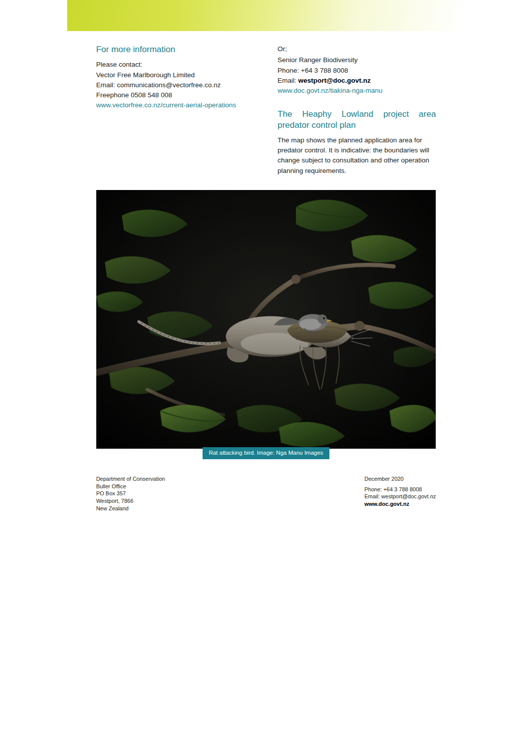For more information
Please contact:
Vector Free Marlborough Limited
Email: communications@vectorfree.co.nz
Freephone 0508 548 008
www.vectorfree.co.nz/current-aerial-operations
Or;
Senior Ranger Biodiversity
Phone: +64 3 788 8008
Email: westport@doc.govt.nz
www.doc.govt.nz/tiakina-nga-manu
The Heaphy Lowland project area predator control plan
The map shows the planned application area for predator control. It is indicative: the boundaries will change subject to consultation and other operation planning requirements.
Rat attacking bird. Image: Nga Manu Images
Department of Conservation Buller Office PO Box 357 Westport, 7866 New Zealand
December 2020
Phone: +64 3 788 8008
Email: westport@doc.govt.nz
www.doc.govt.nz